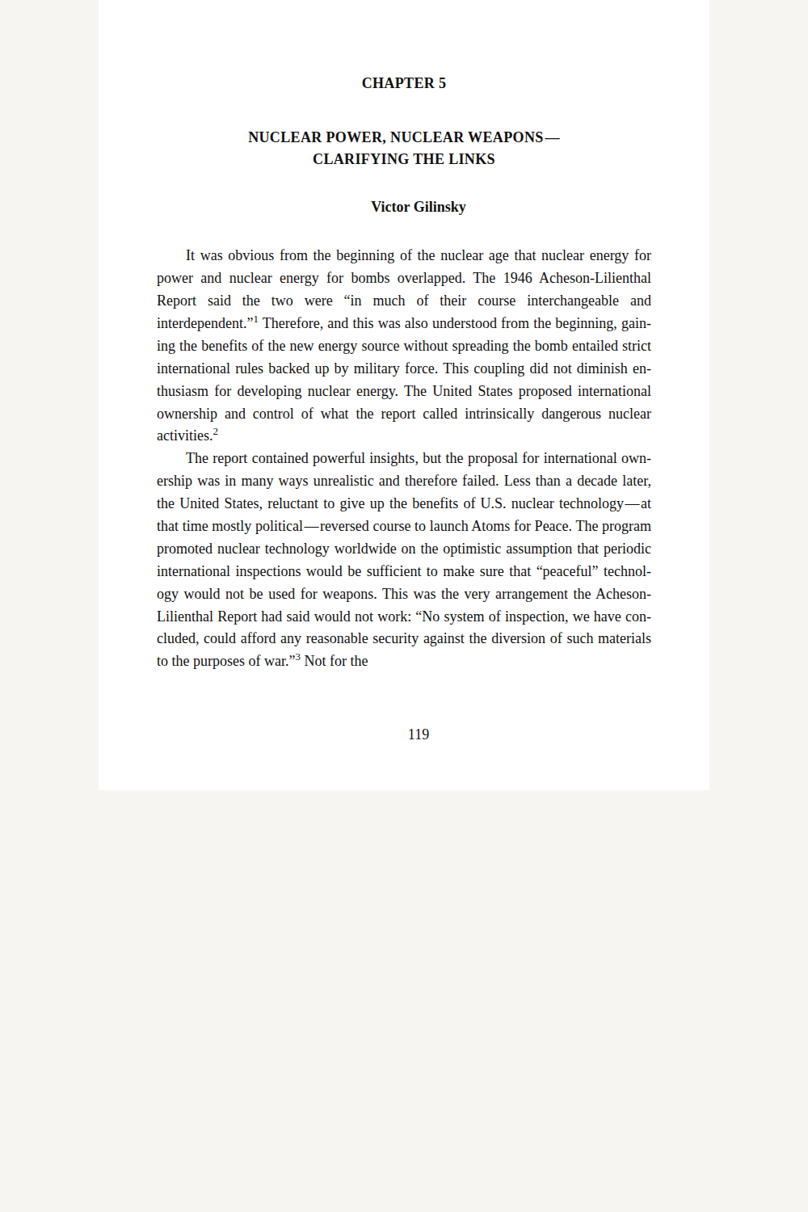Chapter 5
Nuclear Power, Nuclear Weapons —
Clarifying the Links
Victor Gilinsky
It was obvious from the beginning of the nuclear age that nuclear energy for power and nuclear energy for bombs overlapped. The 1946 Acheson-Lilienthal Report said the two were “in much of their course interchangeable and interdependent.”1 Therefore, and this was also understood from the beginning, gaining the benefits of the new energy source without spreading the bomb entailed strict international rules backed up by military force. This coupling did not diminish enthusiasm for developing nuclear energy. The United States proposed international ownership and control of what the report called intrinsically dangerous nuclear activities.2
The report contained powerful insights, but the proposal for international ownership was in many ways unrealistic and therefore failed. Less than a decade later, the United States, reluctant to give up the benefits of U.S. nuclear technology — at that time mostly political — reversed course to launch Atoms for Peace. The program promoted nuclear technology worldwide on the optimistic assumption that periodic international inspections would be sufficient to make sure that “peaceful” technology would not be used for weapons. This was the very arrangement the Acheson-Lilienthal Report had said would not work: “No system of inspection, we have concluded, could afford any reasonable security against the diversion of such materials to the purposes of war.”3 Not for the
119